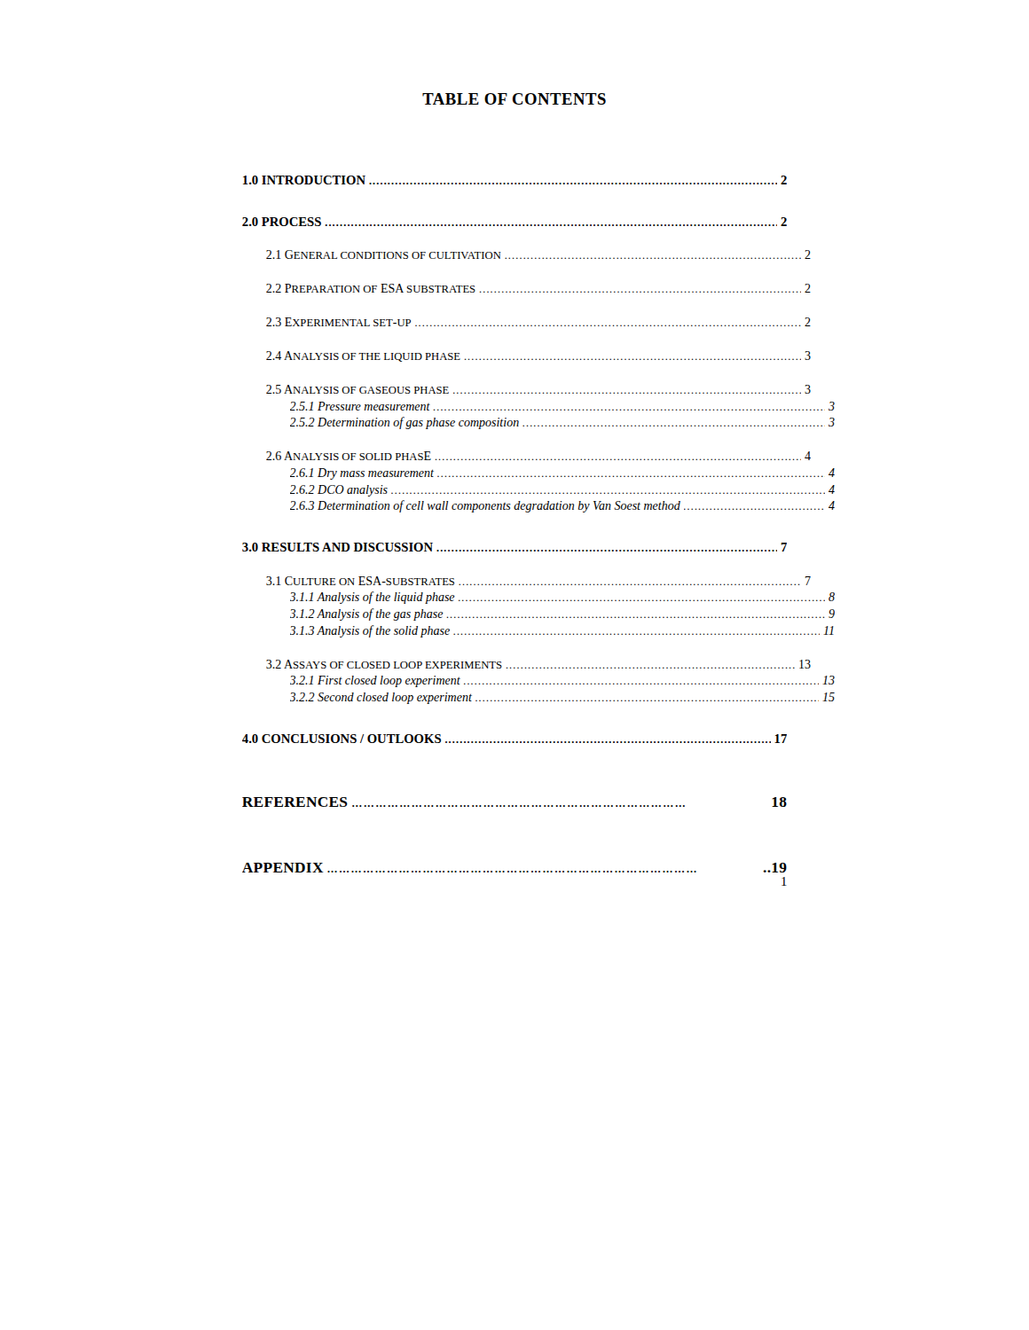TABLE OF CONTENTS
1.0 INTRODUCTION .................................................................................................................................................................. 2
2.0 PROCESS ................................................................................................................................................................................. 2
2.1 GENERAL CONDITIONS OF CULTIVATION ................................................................................................................. 2
2.2 PREPARATION OF ESA SUBSTRATES ......................................................................................................... 2
2.3 EXPERIMENTAL SET-UP ................................................................................................................................. 2
2.4 ANALYSIS OF THE LIQUID PHASE ......................................................................................................................... 3
2.5 ANALYSIS OF GASEOUS PHASE ............................................................................................................................. 3
2.5.1 Pressure measurement ......................................................................................................................................... 3
2.5.2 Determination of gas phase composition ................................................................................................. 3
2.6 ANALYSIS OF SOLID PHASE ................................................................................................................................. 4
2.6.1 Dry mass measurement ....................................................................................................................................... 4
2.6.2 DCO analysis ......................................................................................................................................................... 4
2.6.3 Determination of cell wall components degradation by Van Soest method ............................................. 4
3.0 RESULTS AND DISCUSSION ................................................................................................................................. 7
3.1 CULTURE ON ESA-SUBSTRATES ............................................................................................................................. 7
3.1.1 Analysis of the liquid phase ................................................................................................................. 8
3.1.2 Analysis of the gas phase ..................................................................................................................... 9
3.1.3 Analysis of the solid phase ................................................................................................................. 11
3.2 ASSAYS OF CLOSED LOOP EXPERIMENTS ................................................................................................. 13
3.2.1 First closed loop experiment ................................................................................................................. 13
3.2.2 Second closed loop experiment ............................................................................................................. 15
4.0 CONCLUSIONS / OUTLOOKS ................................................................................................................................. 17
REFERENCES ………………………………………………………………………… 18
APPENDIX ………………………………………………………………………………… ..19
1